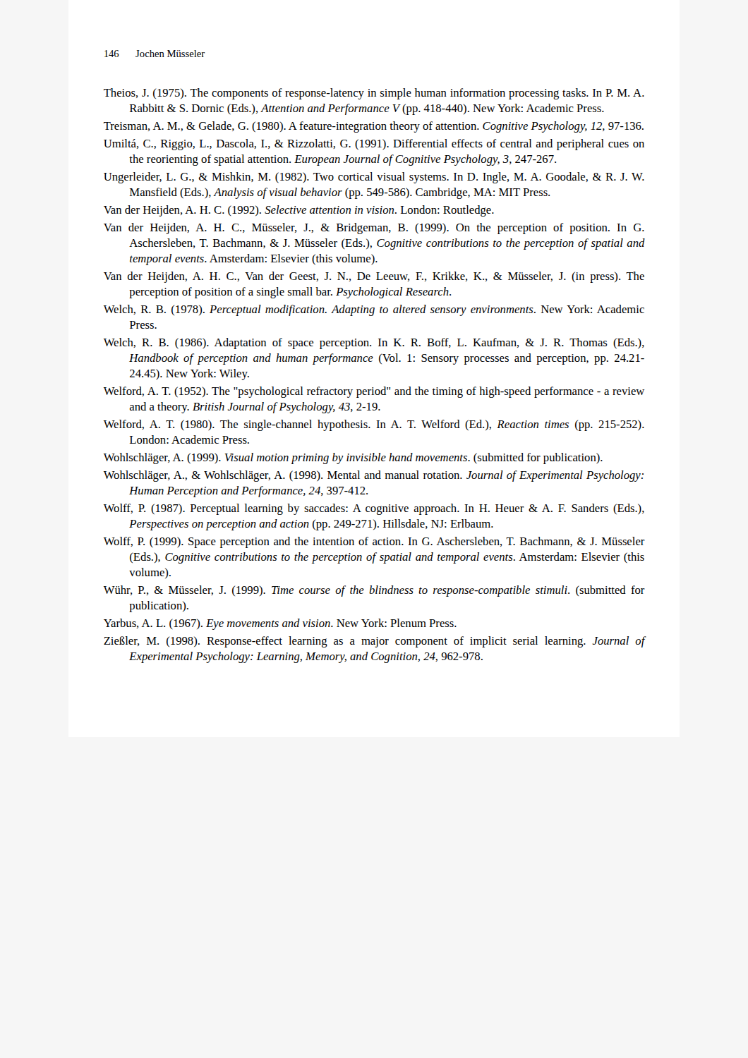146 Jochen Müsseler
Theios, J. (1975). The components of response-latency in simple human information processing tasks. In P. M. A. Rabbitt & S. Dornic (Eds.), Attention and Performance V (pp. 418-440). New York: Academic Press.
Treisman, A. M., & Gelade, G. (1980). A feature-integration theory of attention. Cognitive Psychology, 12, 97-136.
Umiltá, C., Riggio, L., Dascola, I., & Rizzolatti, G. (1991). Differential effects of central and peripheral cues on the reorienting of spatial attention. European Journal of Cognitive Psychology, 3, 247-267.
Ungerleider, L. G., & Mishkin, M. (1982). Two cortical visual systems. In D. Ingle, M. A. Goodale, & R. J. W. Mansfield (Eds.), Analysis of visual behavior (pp. 549-586). Cambridge, MA: MIT Press.
Van der Heijden, A. H. C. (1992). Selective attention in vision. London: Routledge.
Van der Heijden, A. H. C., Müsseler, J., & Bridgeman, B. (1999). On the perception of position. In G. Aschersleben, T. Bachmann, & J. Müsseler (Eds.), Cognitive contributions to the perception of spatial and temporal events. Amsterdam: Elsevier (this volume).
Van der Heijden, A. H. C., Van der Geest, J. N., De Leeuw, F., Krikke, K., & Müsseler, J. (in press). The perception of position of a single small bar. Psychological Research.
Welch, R. B. (1978). Perceptual modification. Adapting to altered sensory environments. New York: Academic Press.
Welch, R. B. (1986). Adaptation of space perception. In K. R. Boff, L. Kaufman, & J. R. Thomas (Eds.), Handbook of perception and human performance (Vol. 1: Sensory processes and perception, pp. 24.21-24.45). New York: Wiley.
Welford, A. T. (1952). The "psychological refractory period" and the timing of high-speed performance - a review and a theory. British Journal of Psychology, 43, 2-19.
Welford, A. T. (1980). The single-channel hypothesis. In A. T. Welford (Ed.), Reaction times (pp. 215-252). London: Academic Press.
Wohlschläger, A. (1999). Visual motion priming by invisible hand movements. (submitted for publication).
Wohlschläger, A., & Wohlschläger, A. (1998). Mental and manual rotation. Journal of Experimental Psychology: Human Perception and Performance, 24, 397-412.
Wolff, P. (1987). Perceptual learning by saccades: A cognitive approach. In H. Heuer & A. F. Sanders (Eds.), Perspectives on perception and action (pp. 249-271). Hillsdale, NJ: Erlbaum.
Wolff, P. (1999). Space perception and the intention of action. In G. Aschersleben, T. Bachmann, & J. Müsseler (Eds.), Cognitive contributions to the perception of spatial and temporal events. Amsterdam: Elsevier (this volume).
Wühr, P., & Müsseler, J. (1999). Time course of the blindness to response-compatible stimuli. (submitted for publication).
Yarbus, A. L. (1967). Eye movements and vision. New York: Plenum Press.
Zießler, M. (1998). Response-effect learning as a major component of implicit serial learning. Journal of Experimental Psychology: Learning, Memory, and Cognition, 24, 962-978.